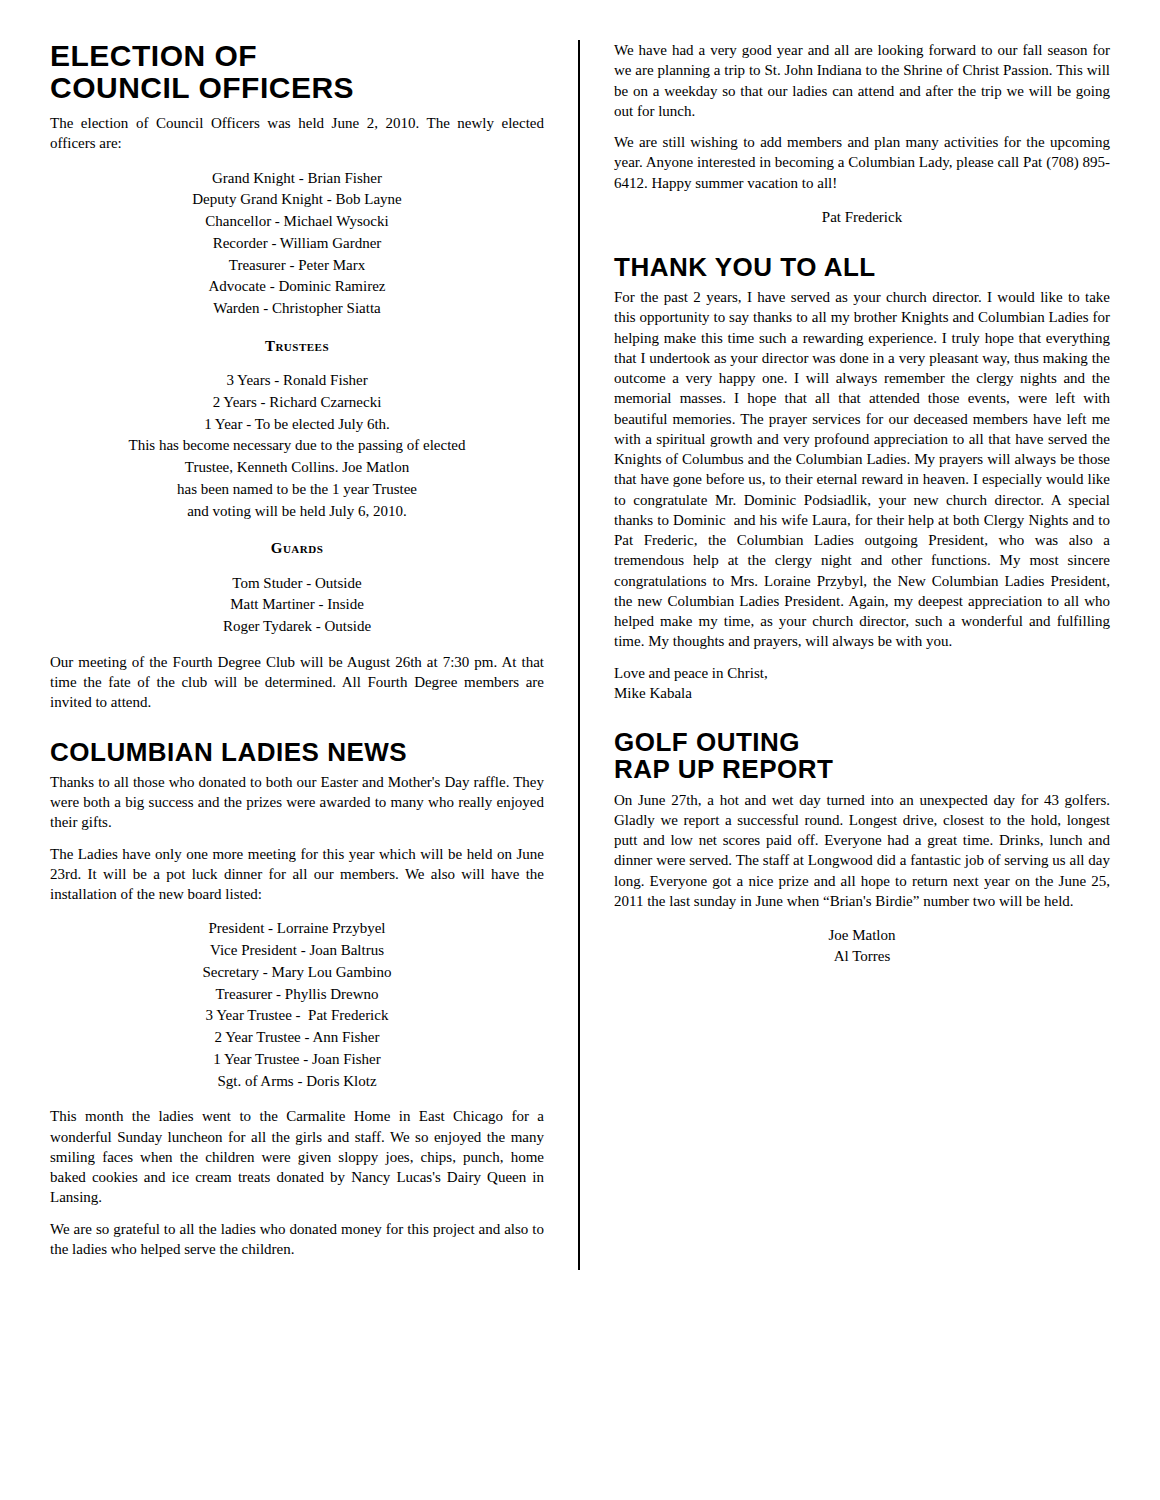Election of
Council Officers
The election of Council Officers was held June 2, 2010. The newly elected officers are:
Grand Knight - Brian Fisher
Deputy Grand Knight - Bob Layne
Chancellor - Michael Wysocki
Recorder - William Gardner
Treasurer - Peter Marx
Advocate - Dominic Ramirez
Warden - Christopher Siatta
Trustees
3 Years - Ronald Fisher
2 Years - Richard Czarnecki
1 Year - To be elected July 6th.
This has become necessary due to the passing of elected
Trustee, Kenneth Collins. Joe Matlon
has been named to be the 1 year Trustee
and voting will be held July 6, 2010.
Guards
Tom Studer - Outside
Matt Martiner - Inside
Roger Tydarek - Outside
Our meeting of the Fourth Degree Club will be August 26th at 7:30 pm. At that time the fate of the club will be determined. All Fourth Degree members are invited to attend.
Columbian Ladies News
Thanks to all those who donated to both our Easter and Mother's Day raffle. They were both a big success and the prizes were awarded to many who really enjoyed their gifts.
The Ladies have only one more meeting for this year which will be held on June 23rd. It will be a pot luck dinner for all our members. We also will have the installation of the new board listed:
President - Lorraine Przybyel
Vice President - Joan Baltrus
Secretary - Mary Lou Gambino
Treasurer - Phyllis Drewno
3 Year Trustee - Pat Frederick
2 Year Trustee - Ann Fisher
1 Year Trustee - Joan Fisher
Sgt. of Arms - Doris Klotz
This month the ladies went to the Carmalite Home in East Chicago for a wonderful Sunday luncheon for all the girls and staff. We so enjoyed the many smiling faces when the children were given sloppy joes, chips, punch, home baked cookies and ice cream treats donated by Nancy Lucas's Dairy Queen in Lansing.
We are so grateful to all the ladies who donated money for this project and also to the ladies who helped serve the children.
We have had a very good year and all are looking forward to our fall season for we are planning a trip to St. John Indiana to the Shrine of Christ Passion. This will be on a weekday so that our ladies can attend and after the trip we will be going out for lunch.
We are still wishing to add members and plan many activities for the upcoming year. Anyone interested in becoming a Columbian Lady, please call Pat (708) 895-6412. Happy summer vacation to all!
Pat Frederick
Thank You to All
For the past 2 years, I have served as your church director. I would like to take this opportunity to say thanks to all my brother Knights and Columbian Ladies for helping make this time such a rewarding experience. I truly hope that everything that I undertook as your director was done in a very pleasant way, thus making the outcome a very happy one. I will always remember the clergy nights and the memorial masses. I hope that all that attended those events, were left with beautiful memories. The prayer services for our deceased members have left me with a spiritual growth and very profound appreciation to all that have served the Knights of Columbus and the Columbian Ladies. My prayers will always be those that have gone before us, to their eternal reward in heaven. I especially would like to congratulate Mr. Dominic Podsiadlik, your new church director. A special thanks to Dominic and his wife Laura, for their help at both Clergy Nights and to Pat Frederic, the Columbian Ladies outgoing President, who was also a tremendous help at the clergy night and other functions. My most sincere congratulations to Mrs. Loraine Przybyl, the New Columbian Ladies President, the new Columbian Ladies President. Again, my deepest appreciation to all who helped make my time, as your church director, such a wonderful and fulfilling time. My thoughts and prayers, will always be with you.
Love and peace in Christ,
Mike Kabala
Golf Outing
Rap Up Report
On June 27th, a hot and wet day turned into an unexpected day for 43 golfers. Gladly we report a successful round. Longest drive, closest to the hold, longest putt and low net scores paid off. Everyone had a great time. Drinks, lunch and dinner were served. The staff at Longwood did a fantastic job of serving us all day long. Everyone got a nice prize and all hope to return next year on the June 25, 2011 the last sunday in June when “Brian's Birdie” number two will be held.
Joe Matlon
Al Torres